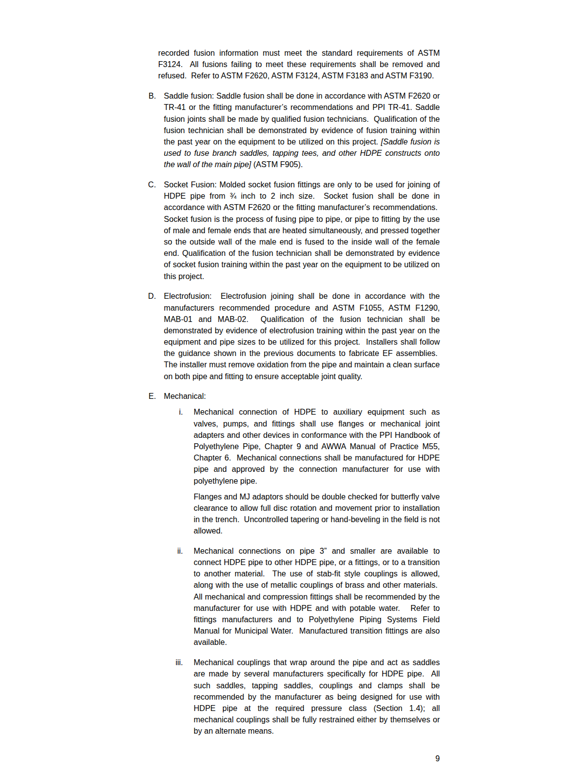recorded fusion information must meet the standard requirements of ASTM F3124. All fusions failing to meet these requirements shall be removed and refused. Refer to ASTM F2620, ASTM F3124, ASTM F3183 and ASTM F3190.
Saddle fusion: Saddle fusion shall be done in accordance with ASTM F2620 or TR-41 or the fitting manufacturer’s recommendations and PPI TR-41. Saddle fusion joints shall be made by qualified fusion technicians. Qualification of the fusion technician shall be demonstrated by evidence of fusion training within the past year on the equipment to be utilized on this project. [Saddle fusion is used to fuse branch saddles, tapping tees, and other HDPE constructs onto the wall of the main pipe] (ASTM F905).
Socket Fusion: Molded socket fusion fittings are only to be used for joining of HDPE pipe from ¾ inch to 2 inch size. Socket fusion shall be done in accordance with ASTM F2620 or the fitting manufacturer’s recommendations. Socket fusion is the process of fusing pipe to pipe, or pipe to fitting by the use of male and female ends that are heated simultaneously, and pressed together so the outside wall of the male end is fused to the inside wall of the female end. Qualification of the fusion technician shall be demonstrated by evidence of socket fusion training within the past year on the equipment to be utilized on this project.
Electrofusion: Electrofusion joining shall be done in accordance with the manufacturers recommended procedure and ASTM F1055, ASTM F1290, MAB-01 and MAB-02. Qualification of the fusion technician shall be demonstrated by evidence of electrofusion training within the past year on the equipment and pipe sizes to be utilized for this project. Installers shall follow the guidance shown in the previous documents to fabricate EF assemblies. The installer must remove oxidation from the pipe and maintain a clean surface on both pipe and fitting to ensure acceptable joint quality.
Mechanical:
Mechanical connection of HDPE to auxiliary equipment such as valves, pumps, and fittings shall use flanges or mechanical joint adapters and other devices in conformance with the PPI Handbook of Polyethylene Pipe, Chapter 9 and AWWA Manual of Practice M55, Chapter 6. Mechanical connections shall be manufactured for HDPE pipe and approved by the connection manufacturer for use with polyethylene pipe.
Flanges and MJ adaptors should be double checked for butterfly valve clearance to allow full disc rotation and movement prior to installation in the trench. Uncontrolled tapering or hand-beveling in the field is not allowed.
Mechanical connections on pipe 3” and smaller are available to connect HDPE pipe to other HDPE pipe, or a fittings, or to a transition to another material. The use of stab-fit style couplings is allowed, along with the use of metallic couplings of brass and other materials. All mechanical and compression fittings shall be recommended by the manufacturer for use with HDPE and with potable water. Refer to fittings manufacturers and to Polyethylene Piping Systems Field Manual for Municipal Water. Manufactured transition fittings are also available.
Mechanical couplings that wrap around the pipe and act as saddles are made by several manufacturers specifically for HDPE pipe. All such saddles, tapping saddles, couplings and clamps shall be recommended by the manufacturer as being designed for use with HDPE pipe at the required pressure class (Section 1.4); all mechanical couplings shall be fully restrained either by themselves or by an alternate means.
9